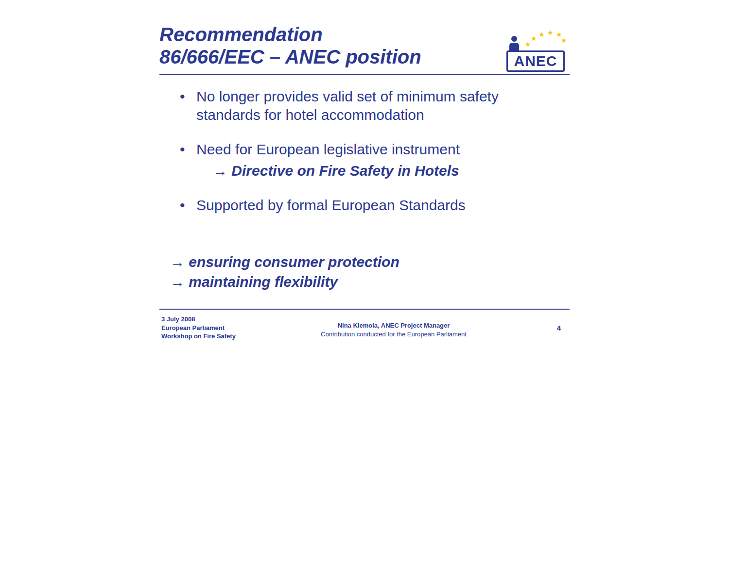Recommendation
86/666/EEC – ANEC position
★ ★ ★ ★ ★ ★
ANEC
No longer provides valid set of minimum safety standards for hotel accommodation
Need for European legislative instrument → Directive on Fire Safety in Hotels
Supported by formal European Standards
→ ensuring consumer protection
→ maintaining flexibility
3 July 2008
European Parliament
Workshop on Fire Safety
Nina Klemola, ANEC Project Manager
Contribution conducted for the European Parliament
4